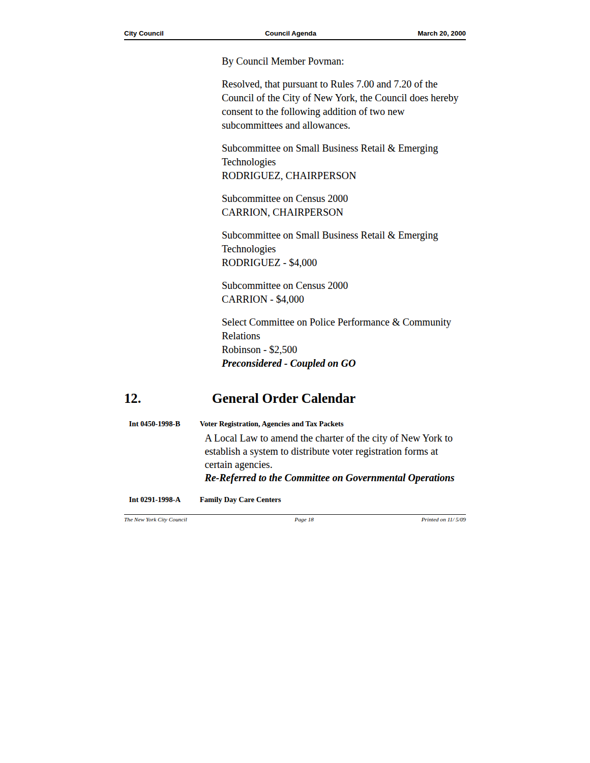City Council
Council Agenda
March 20, 2000
By Council Member Povman:
Resolved, that pursuant to Rules 7.00 and 7.20 of the Council of the City of New York, the Council does hereby consent to the following addition of two new subcommittees and allowances.
Subcommittee on Small Business Retail & Emerging Technologies
RODRIGUEZ, CHAIRPERSON
Subcommittee on Census 2000
CARRION, CHAIRPERSON
Subcommittee on Small Business Retail & Emerging Technologies
RODRIGUEZ - $4,000
Subcommittee on Census 2000
CARRION - $4,000
Select Committee on Police Performance & Community Relations
Robinson - $2,500
Preconsidered - Coupled on GO
12.
General Order Calendar
Int 0450-1998-B
Voter Registration, Agencies and Tax Packets
A Local Law to amend the charter of the city of New York to establish a system to distribute voter registration forms at certain agencies.
Re-Referred to the Committee on Governmental Operations
Int 0291-1998-A
Family Day Care Centers
The New York City Council Page 18 Printed on 11/ 5/09